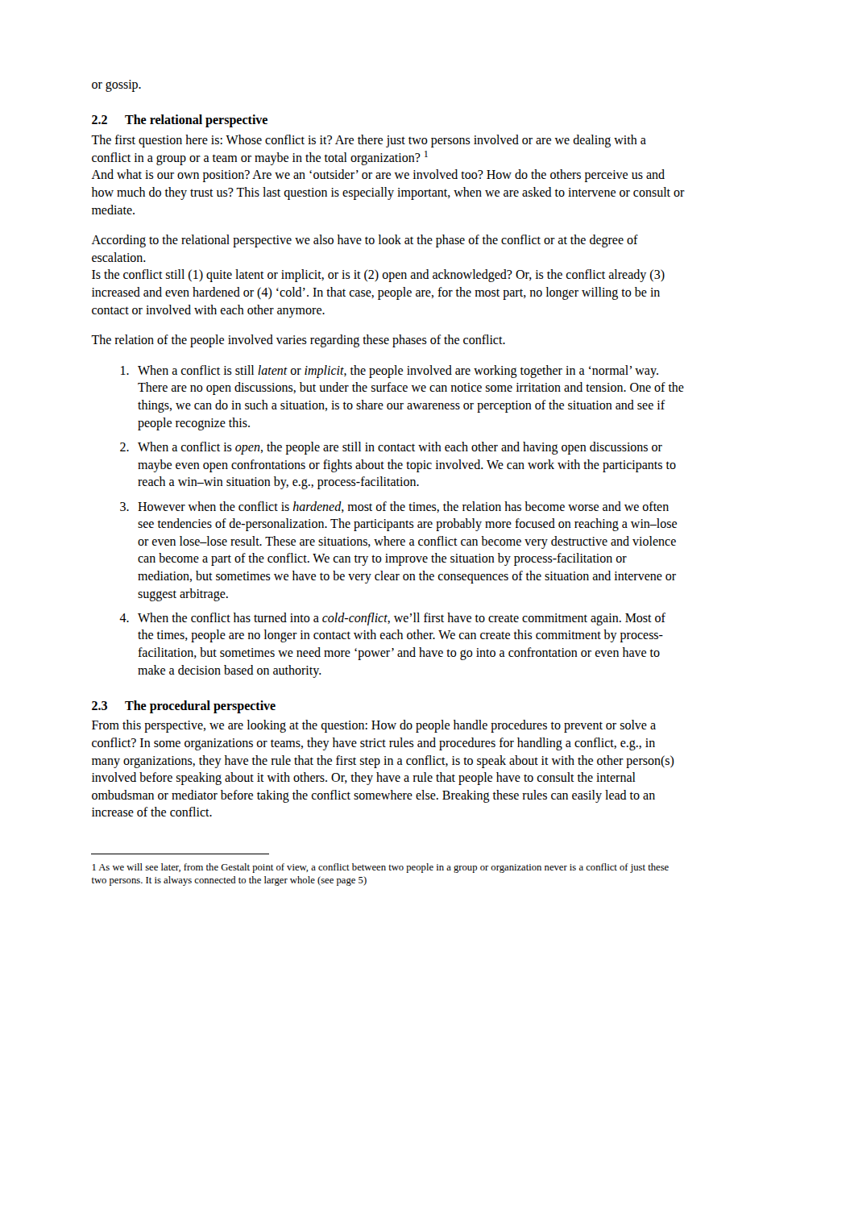or gossip.
2.2 The relational perspective
The first question here is: Whose conflict is it? Are there just two persons involved or are we dealing with a conflict in a group or a team or maybe in the total organization? 1
And what is our own position? Are we an ‘outsider’ or are we involved too? How do the others perceive us and how much do they trust us? This last question is especially important, when we are asked to intervene or consult or mediate.
According to the relational perspective we also have to look at the phase of the conflict or at the degree of escalation.
Is the conflict still (1) quite latent or implicit, or is it (2) open and acknowledged? Or, is the conflict already (3) increased and even hardened or (4) ‘cold’. In that case, people are, for the most part, no longer willing to be in contact or involved with each other anymore.
The relation of the people involved varies regarding these phases of the conflict.
When a conflict is still latent or implicit, the people involved are working together in a ‘normal’ way. There are no open discussions, but under the surface we can notice some irritation and tension. One of the things, we can do in such a situation, is to share our awareness or perception of the situation and see if people recognize this.
When a conflict is open, the people are still in contact with each other and having open discussions or maybe even open confrontations or fights about the topic involved. We can work with the participants to reach a win–win situation by, e.g., process-facilitation.
However when the conflict is hardened, most of the times, the relation has become worse and we often see tendencies of de-personalization. The participants are probably more focused on reaching a win–lose or even lose–lose result. These are situations, where a conflict can become very destructive and violence can become a part of the conflict. We can try to improve the situation by process-facilitation or mediation, but sometimes we have to be very clear on the consequences of the situation and intervene or suggest arbitrage.
When the conflict has turned into a cold-conflict, we’ll first have to create commitment again. Most of the times, people are no longer in contact with each other. We can create this commitment by process-facilitation, but sometimes we need more ‘power’ and have to go into a confrontation or even have to make a decision based on authority.
2.3 The procedural perspective
From this perspective, we are looking at the question: How do people handle procedures to prevent or solve a conflict? In some organizations or teams, they have strict rules and procedures for handling a conflict, e.g., in many organizations, they have the rule that the first step in a conflict, is to speak about it with the other person(s) involved before speaking about it with others. Or, they have a rule that people have to consult the internal ombudsman or mediator before taking the conflict somewhere else. Breaking these rules can easily lead to an increase of the conflict.
1 As we will see later, from the Gestalt point of view, a conflict between two people in a group or organization never is a conflict of just these two persons. It is always connected to the larger whole (see page 5)